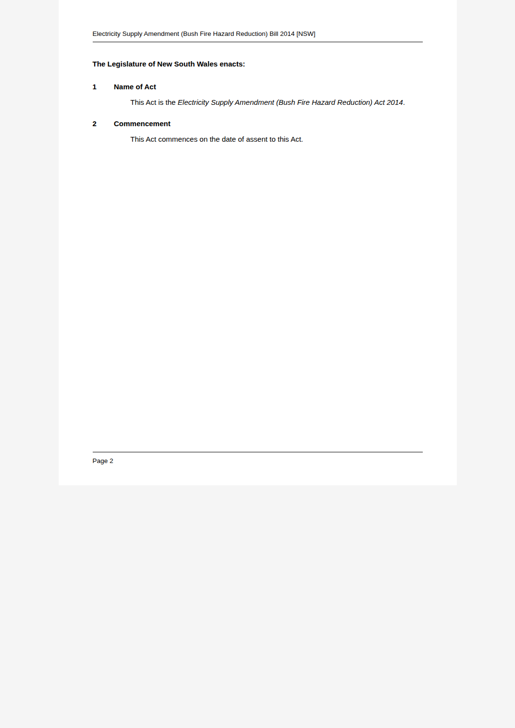Electricity Supply Amendment (Bush Fire Hazard Reduction) Bill 2014 [NSW]
The Legislature of New South Wales enacts:
1
Name of Act
This Act is the Electricity Supply Amendment (Bush Fire Hazard Reduction) Act 2014.
2
Commencement
This Act commences on the date of assent to this Act.
Page 2